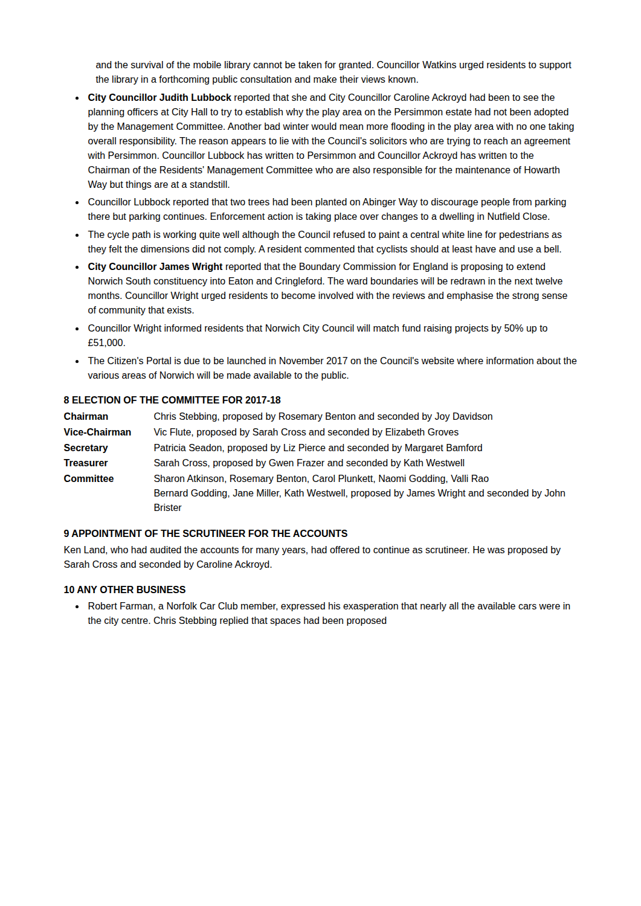and the survival of the mobile library cannot be taken for granted. Councillor Watkins urged residents to support the library in a forthcoming public consultation and make their views known.
City Councillor Judith Lubbock reported that she and City Councillor Caroline Ackroyd had been to see the planning officers at City Hall to try to establish why the play area on the Persimmon estate had not been adopted by the Management Committee. Another bad winter would mean more flooding in the play area with no one taking overall responsibility. The reason appears to lie with the Council's solicitors who are trying to reach an agreement with Persimmon. Councillor Lubbock has written to Persimmon and Councillor Ackroyd has written to the Chairman of the Residents' Management Committee who are also responsible for the maintenance of Howarth Way but things are at a standstill.
Councillor Lubbock reported that two trees had been planted on Abinger Way to discourage people from parking there but parking continues. Enforcement action is taking place over changes to a dwelling in Nutfield Close.
The cycle path is working quite well although the Council refused to paint a central white line for pedestrians as they felt the dimensions did not comply. A resident commented that cyclists should at least have and use a bell.
City Councillor James Wright reported that the Boundary Commission for England is proposing to extend Norwich South constituency into Eaton and Cringleford. The ward boundaries will be redrawn in the next twelve months. Councillor Wright urged residents to become involved with the reviews and emphasise the strong sense of community that exists.
Councillor Wright informed residents that Norwich City Council will match fund raising projects by 50% up to £51,000.
The Citizen's Portal is due to be launched in November 2017 on the Council's website where information about the various areas of Norwich will be made available to the public.
8 ELECTION OF THE COMMITTEE FOR 2017-18
| Chairman | Chris Stebbing, proposed by Rosemary Benton and seconded by Joy Davidson |
| Vice-Chairman | Vic Flute, proposed by Sarah Cross and seconded by Elizabeth Groves |
| Secretary | Patricia Seadon, proposed by Liz Pierce and seconded by Margaret Bamford |
| Treasurer | Sarah Cross, proposed by Gwen Frazer and seconded by Kath Westwell |
| Committee | Sharon Atkinson, Rosemary Benton, Carol Plunkett, Naomi Godding, Valli Rao Bernard Godding, Jane Miller, Kath Westwell, proposed by James Wright and seconded by John Brister |
9 APPOINTMENT OF THE SCRUTINEER FOR THE ACCOUNTS
Ken Land, who had audited the accounts for many years, had offered to continue as scrutineer. He was proposed by Sarah Cross and seconded by Caroline Ackroyd.
10 ANY OTHER BUSINESS
Robert Farman, a Norfolk Car Club member, expressed his exasperation that nearly all the available cars were in the city centre. Chris Stebbing replied that spaces had been proposed